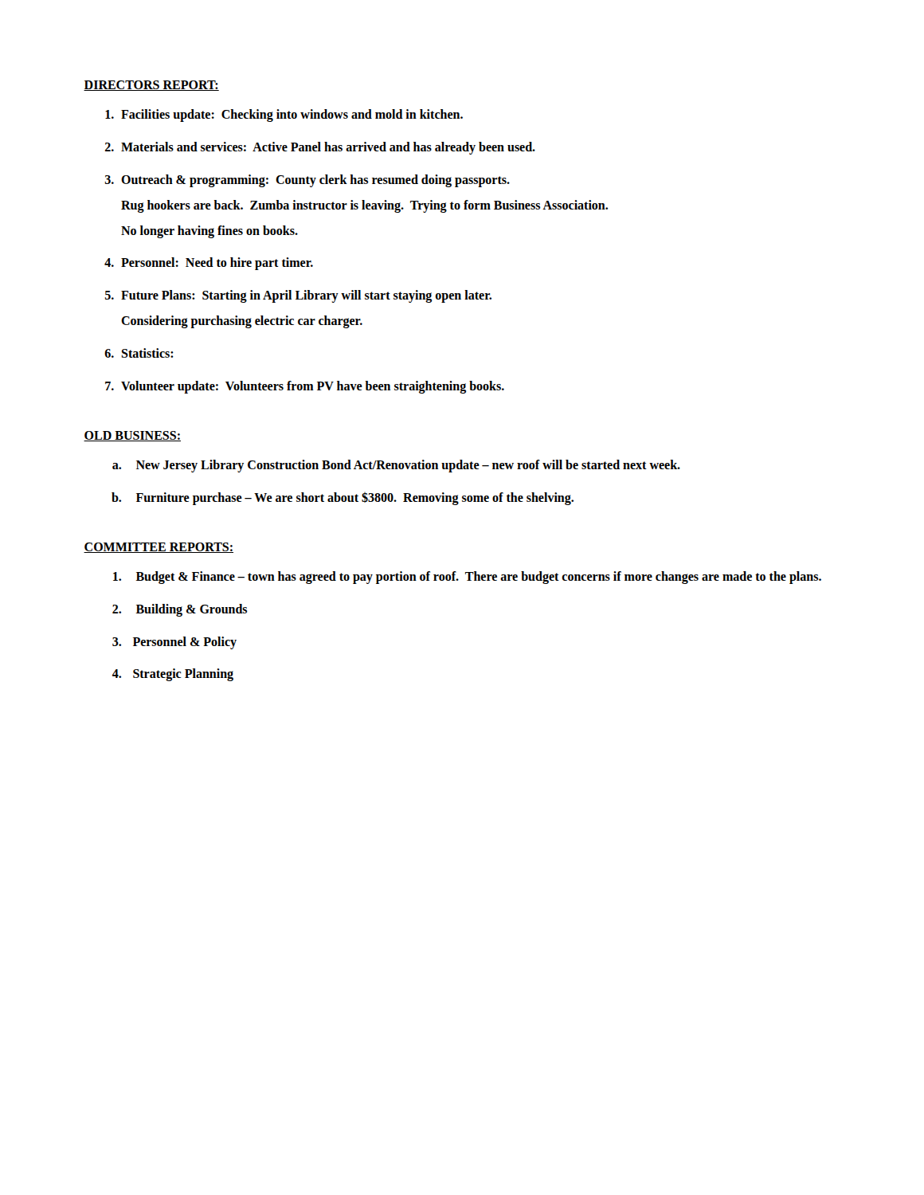DIRECTORS REPORT:
Facilities update: Checking into windows and mold in kitchen.
Materials and services: Active Panel has arrived and has already been used.
Outreach & programming: County clerk has resumed doing passports. Rug hookers are back. Zumba instructor is leaving. Trying to form Business Association. No longer having fines on books.
Personnel: Need to hire part timer.
Future Plans: Starting in April Library will start staying open later. Considering purchasing electric car charger.
Statistics:
Volunteer update: Volunteers from PV have been straightening books.
OLD BUSINESS:
New Jersey Library Construction Bond Act/Renovation update – new roof will be started next week.
Furniture purchase – We are short about $3800. Removing some of the shelving.
COMMITTEE REPORTS:
Budget & Finance – town has agreed to pay portion of roof. There are budget concerns if more changes are made to the plans.
Building & Grounds
Personnel & Policy
Strategic Planning